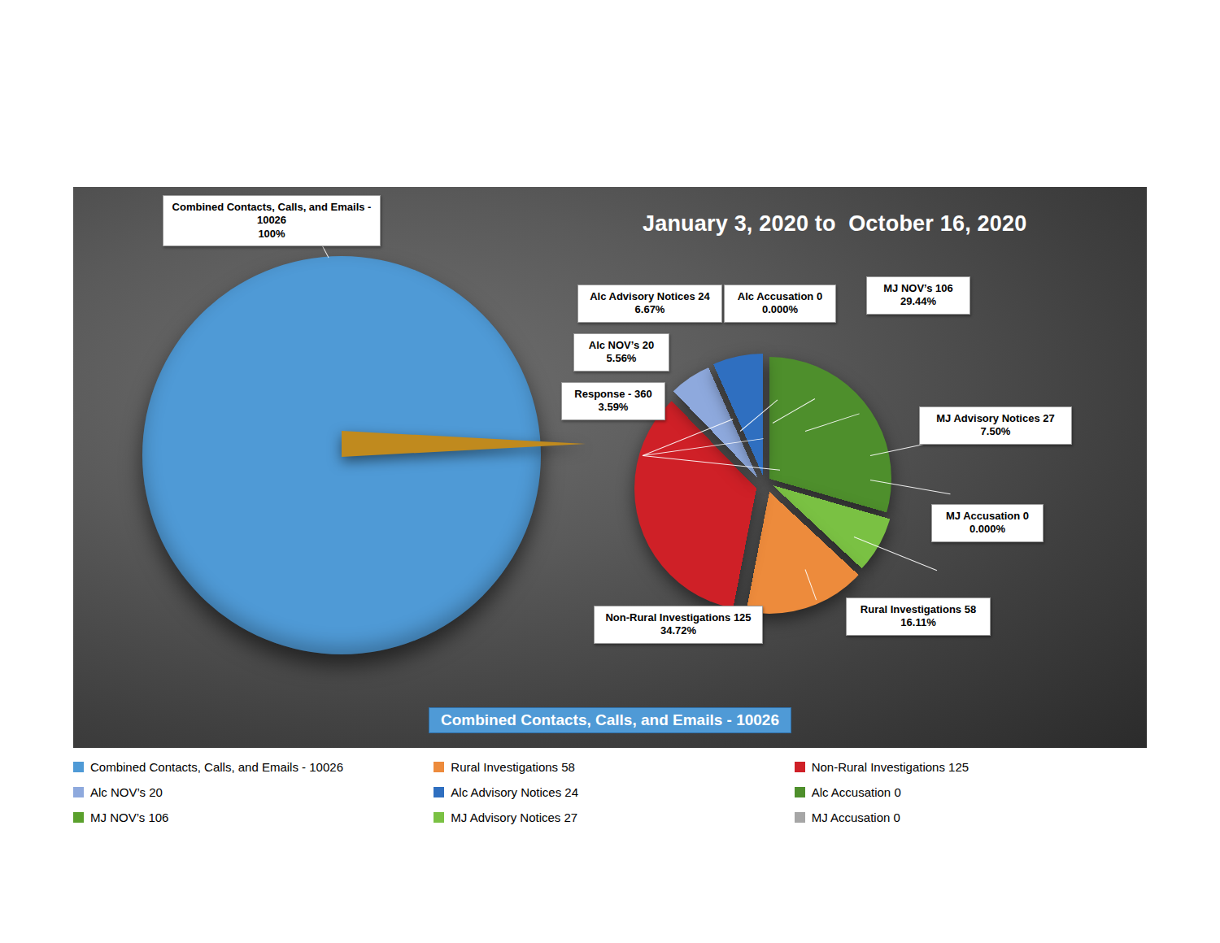January 3, 2020 to October 16, 2020
Combined Contacts, Calls, and Emails - 10026
100%
Response - 360
3.59%
Alc NOV’s 20
5.56%
Alc Advisory Notices 24
6.67%
Alc Accusation 0
0.000%
MJ NOV’s 106
29.44%
MJ Advisory Notices 27
7.50%
MJ Accusation 0
0.000%
Rural Investigations 58
16.11%
Non-Rural Investigations 125
34.72%
Combined Contacts, Calls, and Emails - 10026
Combined Contacts, Calls, and Emails - 10026
Rural Investigations 58
Non-Rural Investigations 125
Alc NOV’s 20
Alc Advisory Notices 24
Alc Accusation 0
MJ NOV’s 106
MJ Advisory Notices 27
MJ Accusation 0